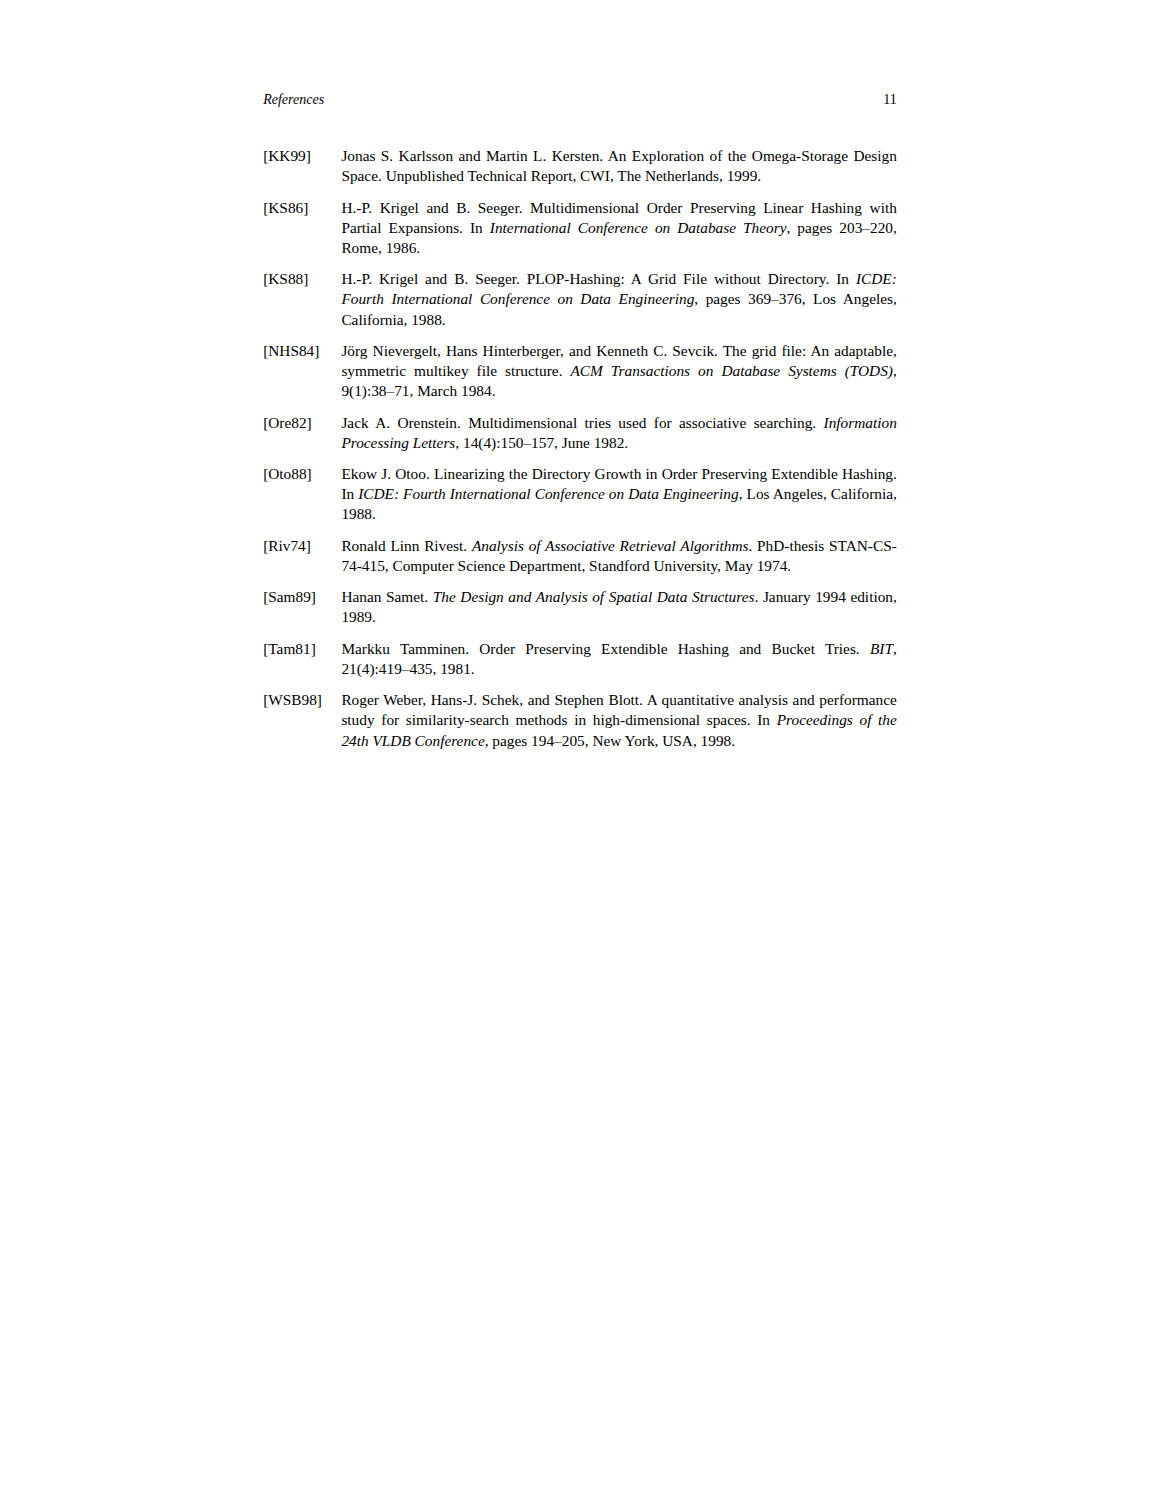References 11
[KK99]
Jonas S. Karlsson and Martin L. Kersten. An Exploration of the Omega-Storage Design Space. Unpublished Technical Report, CWI, The Netherlands, 1999.
[KS86]
H.-P. Krigel and B. Seeger. Multidimensional Order Preserving Linear Hashing with Partial Expansions. In International Conference on Database Theory, pages 203–220, Rome, 1986.
[KS88]
H.-P. Krigel and B. Seeger. PLOP-Hashing: A Grid File without Directory. In ICDE: Fourth International Conference on Data Engineering, pages 369–376, Los Angeles, California, 1988.
[NHS84]
Jörg Nievergelt, Hans Hinterberger, and Kenneth C. Sevcik. The grid file: An adaptable, symmetric multikey file structure. ACM Transactions on Database Systems (TODS), 9(1):38–71, March 1984.
[Ore82]
Jack A. Orenstein. Multidimensional tries used for associative searching. Information Processing Letters, 14(4):150–157, June 1982.
[Oto88]
Ekow J. Otoo. Linearizing the Directory Growth in Order Preserving Extendible Hashing. In ICDE: Fourth International Conference on Data Engineering, Los Angeles, California, 1988.
[Riv74]
Ronald Linn Rivest. Analysis of Associative Retrieval Algorithms. PhD-thesis STAN-CS-74-415, Computer Science Department, Standford University, May 1974.
[Sam89]
Hanan Samet. The Design and Analysis of Spatial Data Structures. January 1994 edition, 1989.
[Tam81]
Markku Tamminen. Order Preserving Extendible Hashing and Bucket Tries. BIT, 21(4):419–435, 1981.
[WSB98]
Roger Weber, Hans-J. Schek, and Stephen Blott. A quantitative analysis and performance study for similarity-search methods in high-dimensional spaces. In Proceedings of the 24th VLDB Conference, pages 194–205, New York, USA, 1998.